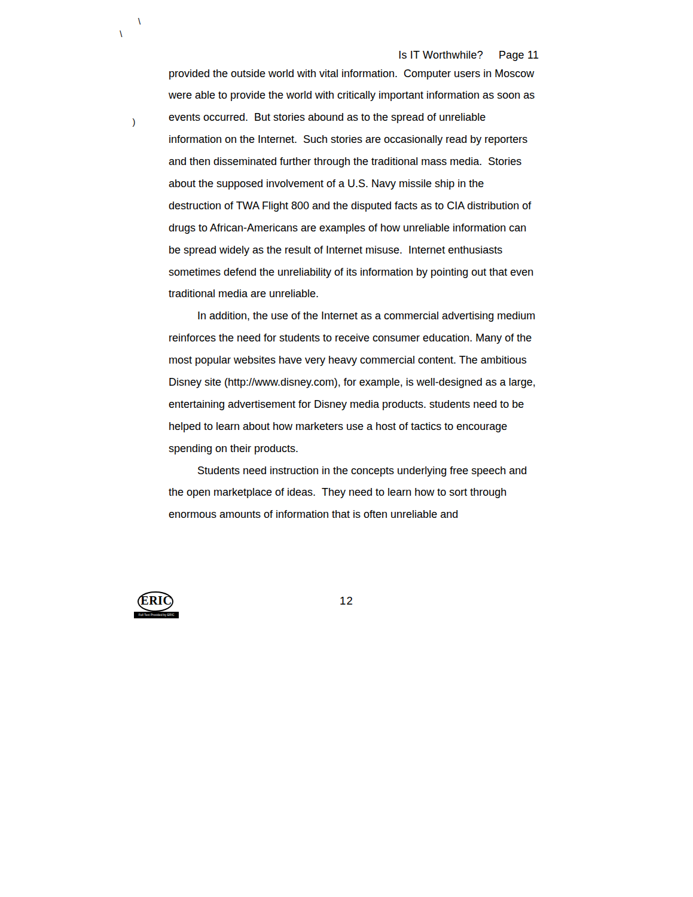\ \ )
Is IT Worthwhile? Page 11
provided the outside world with vital information. Computer users in Moscow were able to provide the world with critically important information as soon as events occurred. But stories abound as to the spread of unreliable information on the Internet. Such stories are occasionally read by reporters and then disseminated further through the traditional mass media. Stories about the supposed involvement of a U.S. Navy missile ship in the destruction of TWA Flight 800 and the disputed facts as to CIA distribution of drugs to African-Americans are examples of how unreliable information can be spread widely as the result of Internet misuse. Internet enthusiasts sometimes defend the unreliability of its information by pointing out that even traditional media are unreliable.
In addition, the use of the Internet as a commercial advertising medium reinforces the need for students to receive consumer education. Many of the most popular websites have very heavy commercial content. The ambitious Disney site (http://www.disney.com), for example, is well-designed as a large, entertaining advertisement for Disney media products. students need to be helped to learn about how marketers use a host of tactics to encourage spending on their products.
Students need instruction in the concepts underlying free speech and the open marketplace of ideas. They need to learn how to sort through enormous amounts of information that is often unreliable and
12
ERIC
Full Text Provided by ERIC